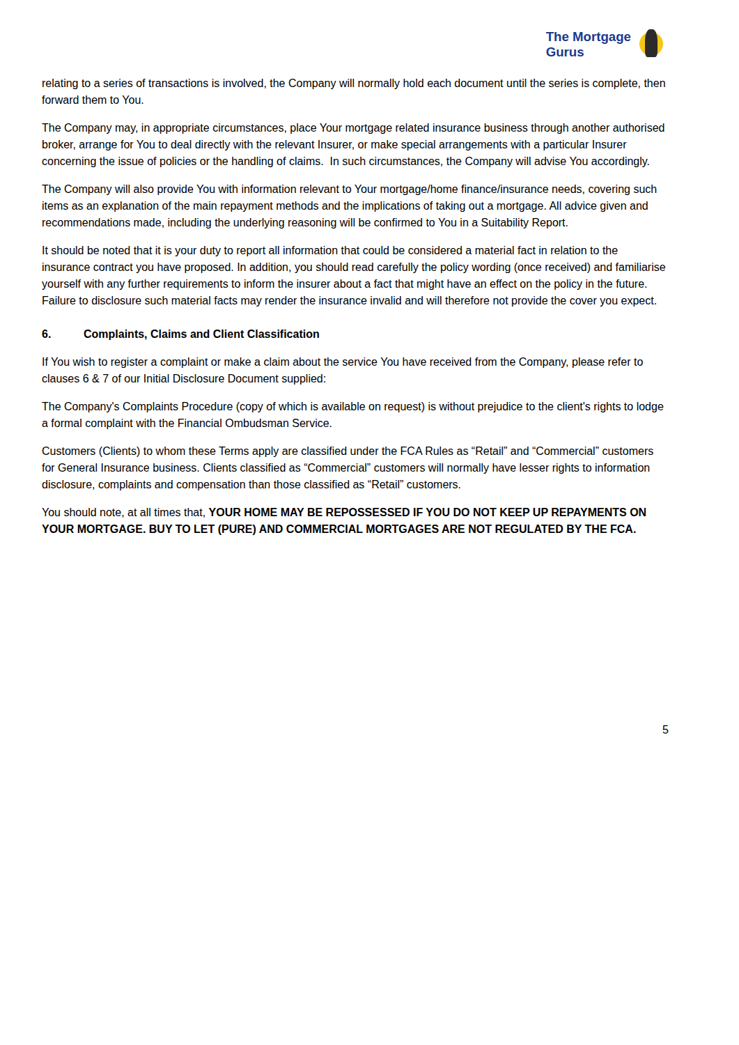The Mortgage
Gurus
relating to a series of transactions is involved, the Company will normally hold each document until the series is complete, then forward them to You.
The Company may, in appropriate circumstances, place Your mortgage related insurance business through another authorised broker, arrange for You to deal directly with the relevant Insurer, or make special arrangements with a particular Insurer concerning the issue of policies or the handling of claims. In such circumstances, the Company will advise You accordingly.
The Company will also provide You with information relevant to Your mortgage/home finance/insurance needs, covering such items as an explanation of the main repayment methods and the implications of taking out a mortgage. All advice given and recommendations made, including the underlying reasoning will be confirmed to You in a Suitability Report.
It should be noted that it is your duty to report all information that could be considered a material fact in relation to the insurance contract you have proposed. In addition, you should read carefully the policy wording (once received) and familiarise yourself with any further requirements to inform the insurer about a fact that might have an effect on the policy in the future. Failure to disclosure such material facts may render the insurance invalid and will therefore not provide the cover you expect.
6. Complaints, Claims and Client Classification
If You wish to register a complaint or make a claim about the service You have received from the Company, please refer to clauses 6 & 7 of our Initial Disclosure Document supplied:
The Company's Complaints Procedure (copy of which is available on request) is without prejudice to the client's rights to lodge a formal complaint with the Financial Ombudsman Service.
Customers (Clients) to whom these Terms apply are classified under the FCA Rules as “Retail” and “Commercial” customers for General Insurance business. Clients classified as “Commercial” customers will normally have lesser rights to information disclosure, complaints and compensation than those classified as “Retail” customers.
You should note, at all times that, YOUR HOME MAY BE REPOSSESSED IF YOU DO NOT KEEP UP REPAYMENTS ON YOUR MORTGAGE. BUY TO LET (PURE) AND COMMERCIAL MORTGAGES ARE NOT REGULATED BY THE FCA.
5